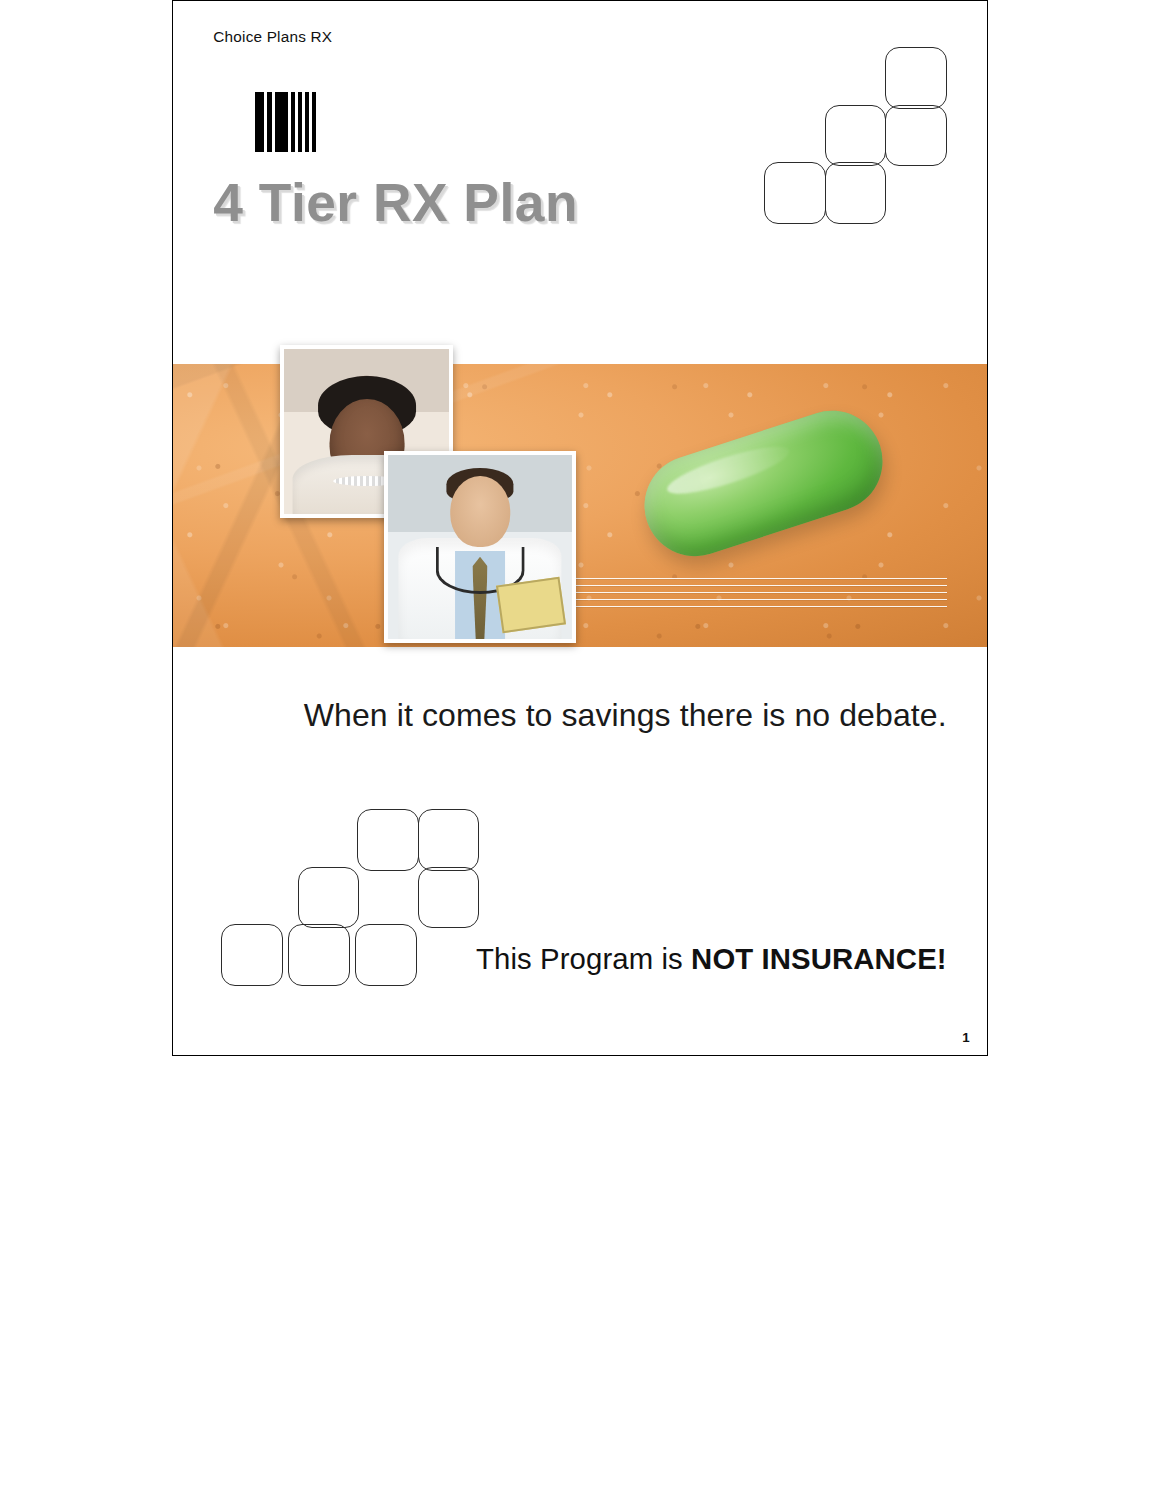Choice Plans RX
4 Tier RX Plan
When it comes to savings there is no debate.
This Program is NOT INSURANCE!
1